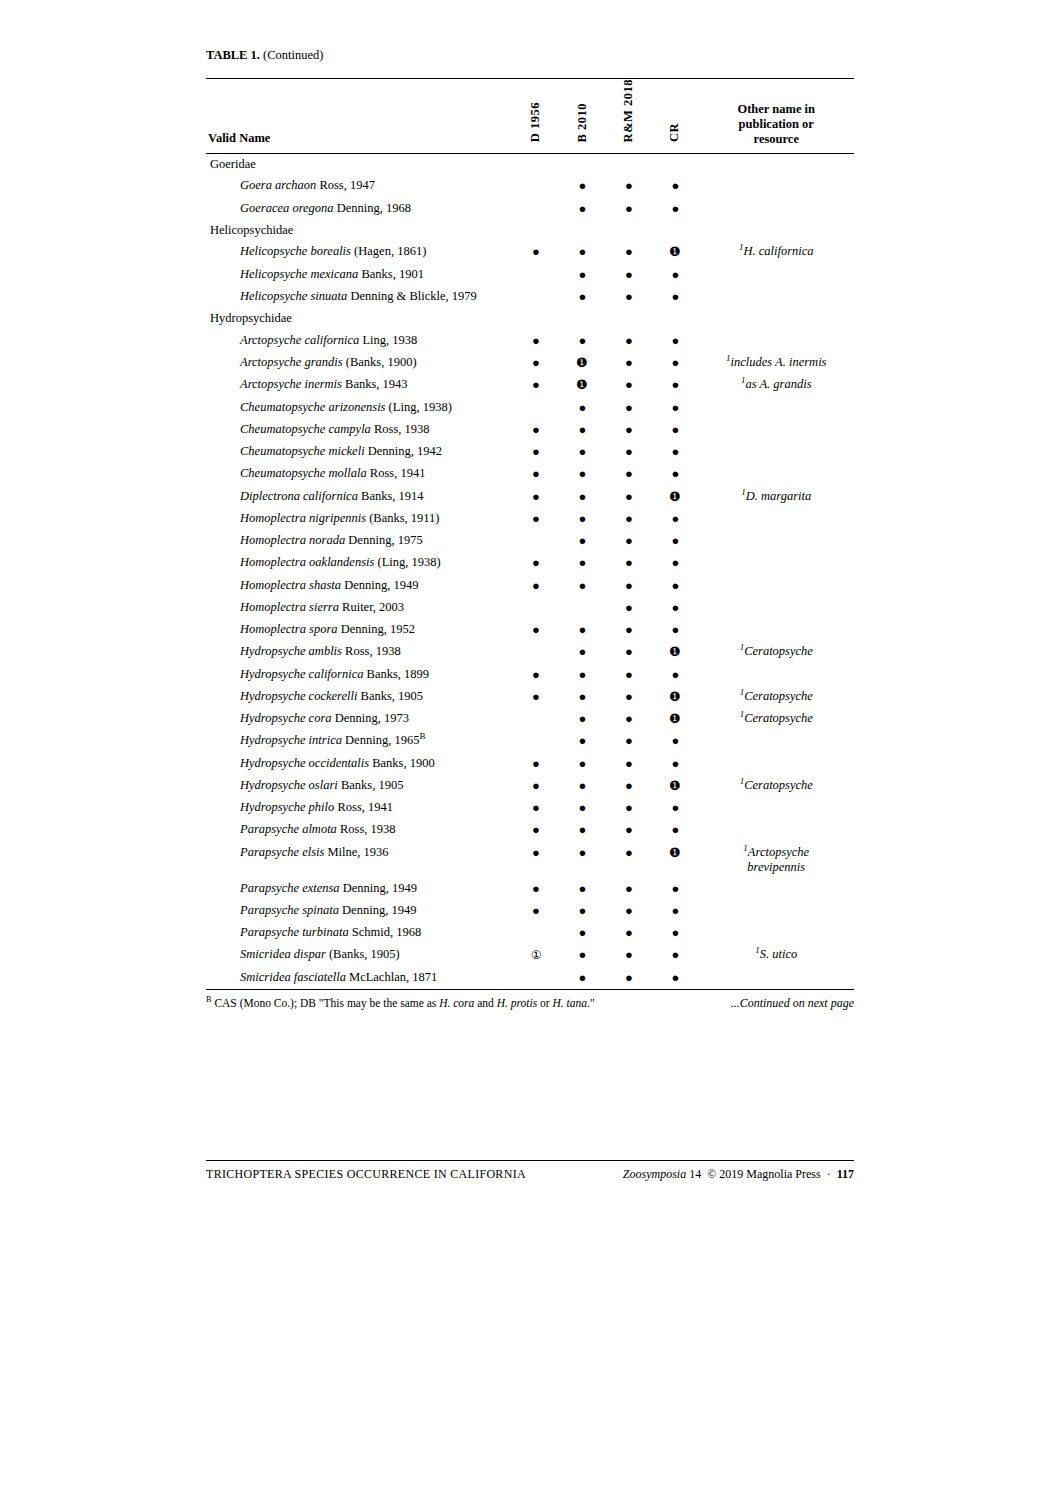TABLE 1. (Continued)
| Valid Name | D 1956 | B 2010 | R&M 2018 | CR | Other name in publication or resource |
| --- | --- | --- | --- | --- | --- |
| Goeridae | | | | | |
| Goera archaon Ross, 1947 | | ● | ● | ● | |
| Goeracea oregona Denning, 1968 | | ● | ● | ● | |
| Helicopsychidae | | | | | |
| Helicopsyche borealis (Hagen, 1861) | ● | ● | ● | ❶ | 1 H. californica |
| Helicopsyche mexicana Banks, 1901 | | ● | ● | ● | |
| Helicopsyche sinuata Denning & Blickle, 1979 | | ● | ● | ● | |
| Hydropsychidae | | | | | |
| Arctopsyche californica Ling, 1938 | ● | ● | ● | ● | |
| Arctopsyche grandis (Banks, 1900) | ● | ❶ | ● | ● | 1 includes A. inermis |
| Arctopsyche inermis Banks, 1943 | ● | ❶ | ● | ● | 1 as A. grandis |
| Cheumatopsyche arizonensis (Ling, 1938) | | ● | ● | ● | |
| Cheumatopsyche campyla Ross, 1938 | ● | ● | ● | ● | |
| Cheumatopsyche mickeli Denning, 1942 | ● | ● | ● | ● | |
| Cheumatopsyche mollala Ross, 1941 | ● | ● | ● | ● | |
| Diplectrona californica Banks, 1914 | ● | ● | ● | ❶ | 1 D. margarita |
| Homoplectra nigripennis (Banks, 1911) | ● | ● | ● | ● | |
| Homoplectra norada Denning, 1975 | | ● | ● | ● | |
| Homoplectra oaklandensis (Ling, 1938) | ● | ● | ● | ● | |
| Homoplectra shasta Denning, 1949 | ● | ● | ● | ● | |
| Homoplectra sierra Ruiter, 2003 | | | ● | ● | |
| Homoplectra spora Denning, 1952 | ● | ● | ● | ● | |
| Hydropsyche amblis Ross, 1938 | | ● | ● | ❶ | 1 Ceratopsyche |
| Hydropsyche californica Banks, 1899 | ● | ● | ● | ● | |
| Hydropsyche cockerelli Banks, 1905 | ● | ● | ● | ❶ | 1 Ceratopsyche |
| Hydropsyche cora Denning, 1973 | | ● | ● | ❶ | 1 Ceratopsyche |
| Hydropsyche intrica Denning, 1965 B | | ● | ● | ● | |
| Hydropsyche occidentalis Banks, 1900 | ● | ● | ● | ● | |
| Hydropsyche oslari Banks, 1905 | ● | ● | ● | ❶ | 1 Ceratopsyche |
| Hydropsyche philo Ross, 1941 | ● | ● | ● | ● | |
| Parapsyche almota Ross, 1938 | ● | ● | ● | ● | |
| Parapsyche elsis Milne, 1936 | ● | ● | ● | ❶ | 1 Arctopsyche brevipennis |
| Parapsyche extensa Denning, 1949 | ● | ● | ● | ● | |
| Parapsyche spinata Denning, 1949 | ● | ● | ● | ● | |
| Parapsyche turbinata Schmid, 1968 | | ● | ● | ● | |
| Smicridea dispar (Banks, 1905) | ① | ● | ● | ● | 1 S. utico |
| Smicridea fasciatella McLachlan, 1871 | | ● | ● | ● | |
B CAS (Mono Co.); DB "This may be the same as H. cora and H. protis or H. tana." ...Continued on next page
TRICHOPTERA SPECIES OCCURRENCE IN CALIFORNIA
Zoosymposia 14 © 2019 Magnolia Press · 117